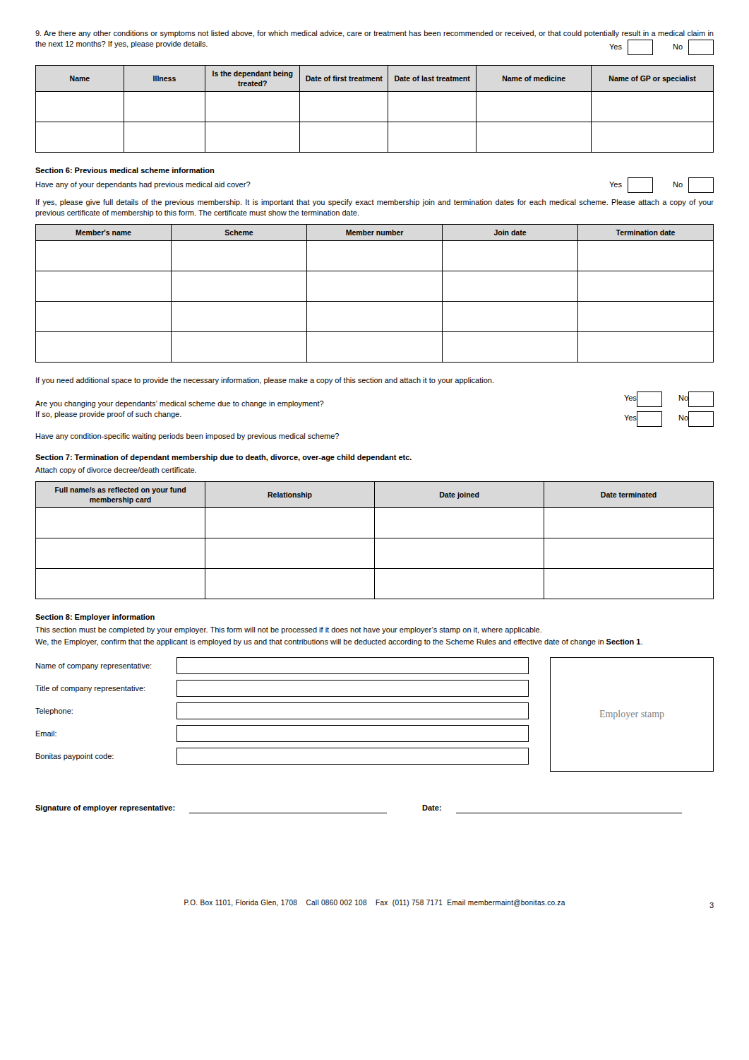9. Are there any other conditions or symptoms not listed above, for which medical advice, care or treatment has been recommended or received, or that could potentially result in a medical claim in the next 12 months? If yes, please provide details.
Yes No
| Name | Illness | Is the dependant being treated? | Date of first treatment | Date of last treatment | Name of medicine | Name of GP or specialist |
| --- | --- | --- | --- | --- | --- | --- |
Section 6: Previous medical scheme information
Have any of your dependants had previous medical aid cover?
Yes No
If yes, please give full details of the previous membership. It is important that you specify exact membership join and termination dates for each medical scheme. Please attach a copy of your previous certificate of membership to this form. The certificate must show the termination date.
| Member's name | Scheme | Member number | Join date | Termination date |
| --- | --- | --- | --- | --- |
If you need additional space to provide the necessary information, please make a copy of this section and attach it to your application.
Are you changing your dependants’ medical scheme due to change in employment?
If so, please provide proof of such change.
Yes No
Yes No
Have any condition-specific waiting periods been imposed by previous medical scheme?
Section 7: Termination of dependant membership due to death, divorce, over-age child dependant etc.
Attach copy of divorce decree/death certificate.
| Full name/s as reflected on your fund membership card | Relationship | Date joined | Date terminated |
| --- | --- | --- | --- |
Section 8: Employer information
This section must be completed by your employer. This form will not be processed if it does not have your employer’s stamp on it, where applicable.
We, the Employer, confirm that the applicant is employed by us and that contributions will be deducted according to the Scheme Rules and effective date of change in Section 1.
Name of company representative:
Title of company representative:
Telephone:
Email:
Bonitas paypoint code:
Employer stamp
Signature of employer representative: Date:
P.O. Box 1101, Florida Glen, 1708 Call 0860 002 108 Fax (011) 758 7171 Email membermaint@bonitas.co.za 3